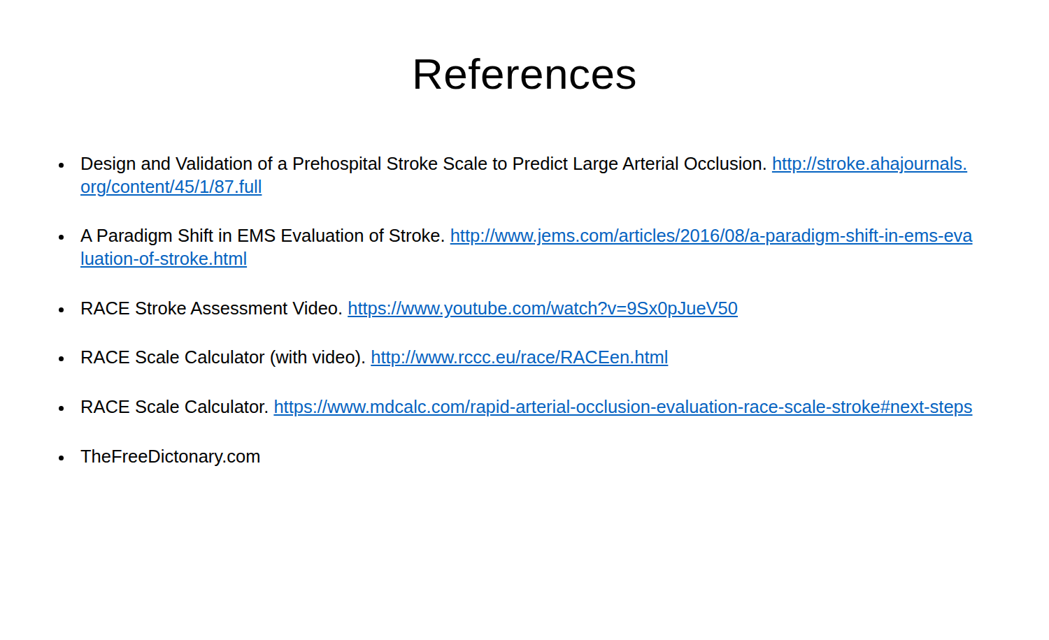References
Design and Validation of a Prehospital Stroke Scale to Predict Large Arterial Occlusion. http://stroke.ahajournals.org/content/45/1/87.full
A Paradigm Shift in EMS Evaluation of Stroke. http://www.jems.com/articles/2016/08/a-paradigm-shift-in-ems-evaluation-of-stroke.html
RACE Stroke Assessment Video. https://www.youtube.com/watch?v=9Sx0pJueV50
RACE Scale Calculator (with video). http://www.rccc.eu/race/RACEen.html
RACE Scale Calculator. https://www.mdcalc.com/rapid-arterial-occlusion-evaluation-race-scale-stroke#next-steps
TheFreeDictonary.com